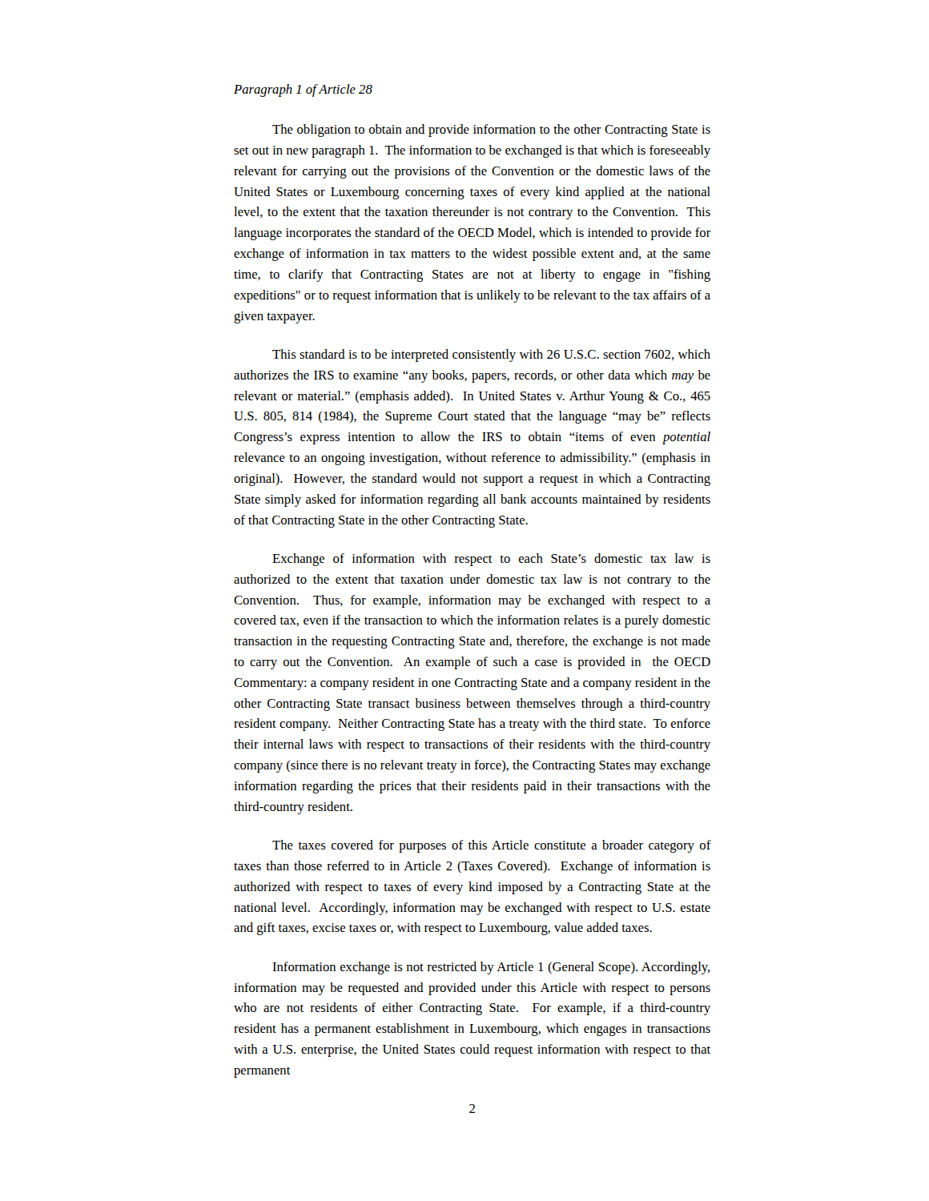Paragraph 1 of Article 28
The obligation to obtain and provide information to the other Contracting State is set out in new paragraph 1. The information to be exchanged is that which is foreseeably relevant for carrying out the provisions of the Convention or the domestic laws of the United States or Luxembourg concerning taxes of every kind applied at the national level, to the extent that the taxation thereunder is not contrary to the Convention. This language incorporates the standard of the OECD Model, which is intended to provide for exchange of information in tax matters to the widest possible extent and, at the same time, to clarify that Contracting States are not at liberty to engage in "fishing expeditions" or to request information that is unlikely to be relevant to the tax affairs of a given taxpayer.
This standard is to be interpreted consistently with 26 U.S.C. section 7602, which authorizes the IRS to examine “any books, papers, records, or other data which may be relevant or material.” (emphasis added). In United States v. Arthur Young & Co., 465 U.S. 805, 814 (1984), the Supreme Court stated that the language “may be” reflects Congress’s express intention to allow the IRS to obtain “items of even potential relevance to an ongoing investigation, without reference to admissibility.” (emphasis in original). However, the standard would not support a request in which a Contracting State simply asked for information regarding all bank accounts maintained by residents of that Contracting State in the other Contracting State.
Exchange of information with respect to each State’s domestic tax law is authorized to the extent that taxation under domestic tax law is not contrary to the Convention. Thus, for example, information may be exchanged with respect to a covered tax, even if the transaction to which the information relates is a purely domestic transaction in the requesting Contracting State and, therefore, the exchange is not made to carry out the Convention. An example of such a case is provided in the OECD Commentary: a company resident in one Contracting State and a company resident in the other Contracting State transact business between themselves through a third-country resident company. Neither Contracting State has a treaty with the third state. To enforce their internal laws with respect to transactions of their residents with the third-country company (since there is no relevant treaty in force), the Contracting States may exchange information regarding the prices that their residents paid in their transactions with the third-country resident.
The taxes covered for purposes of this Article constitute a broader category of taxes than those referred to in Article 2 (Taxes Covered). Exchange of information is authorized with respect to taxes of every kind imposed by a Contracting State at the national level. Accordingly, information may be exchanged with respect to U.S. estate and gift taxes, excise taxes or, with respect to Luxembourg, value added taxes.
Information exchange is not restricted by Article 1 (General Scope). Accordingly, information may be requested and provided under this Article with respect to persons who are not residents of either Contracting State. For example, if a third-country resident has a permanent establishment in Luxembourg, which engages in transactions with a U.S. enterprise, the United States could request information with respect to that permanent
2